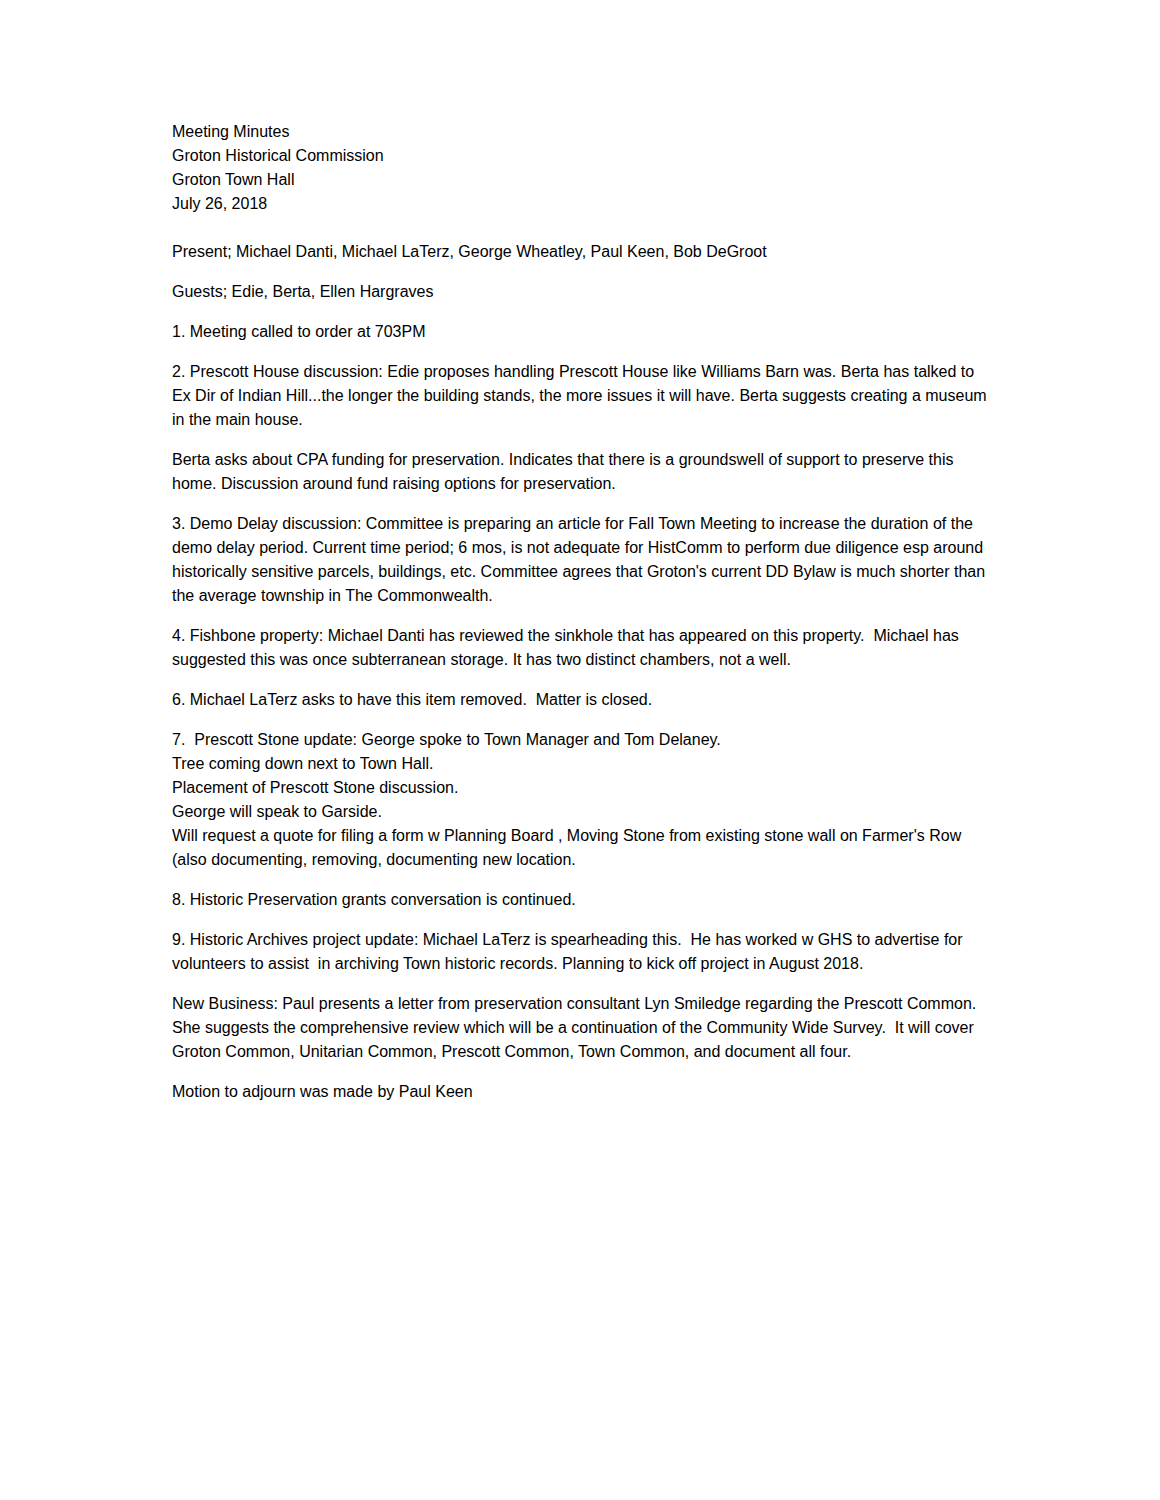Meeting Minutes
Groton Historical Commission
Groton Town Hall
July 26, 2018
Present; Michael Danti, Michael LaTerz, George Wheatley, Paul Keen, Bob DeGroot
Guests; Edie, Berta, Ellen Hargraves
1. Meeting called to order at 703PM
2. Prescott House discussion: Edie proposes handling Prescott House like Williams Barn was. Berta has talked to Ex Dir of Indian Hill...the longer the building stands, the more issues it will have. Berta suggests creating a museum in the main house.
Berta asks about CPA funding for preservation. Indicates that there is a groundswell of support to preserve this home. Discussion around fund raising options for preservation.
3. Demo Delay discussion: Committee is preparing an article for Fall Town Meeting to increase the duration of the demo delay period. Current time period; 6 mos, is not adequate for HistComm to perform due diligence esp around historically sensitive parcels, buildings, etc. Committee agrees that Groton's current DD Bylaw is much shorter than the average township in The Commonwealth.
4. Fishbone property: Michael Danti has reviewed the sinkhole that has appeared on this property. Michael has suggested this was once subterranean storage. It has two distinct chambers, not a well.
6. Michael LaTerz asks to have this item removed. Matter is closed.
7. Prescott Stone update: George spoke to Town Manager and Tom Delaney.
Tree coming down next to Town Hall.
Placement of Prescott Stone discussion.
George will speak to Garside.
Will request a quote for filing a form w Planning Board , Moving Stone from existing stone wall on Farmer's Row (also documenting, removing, documenting new location.
8. Historic Preservation grants conversation is continued.
9. Historic Archives project update: Michael LaTerz is spearheading this. He has worked w GHS to advertise for volunteers to assist in archiving Town historic records. Planning to kick off project in August 2018.
New Business: Paul presents a letter from preservation consultant Lyn Smiledge regarding the Prescott Common. She suggests the comprehensive review which will be a continuation of the Community Wide Survey. It will cover Groton Common, Unitarian Common, Prescott Common, Town Common, and document all four.
Motion to adjourn was made by Paul Keen